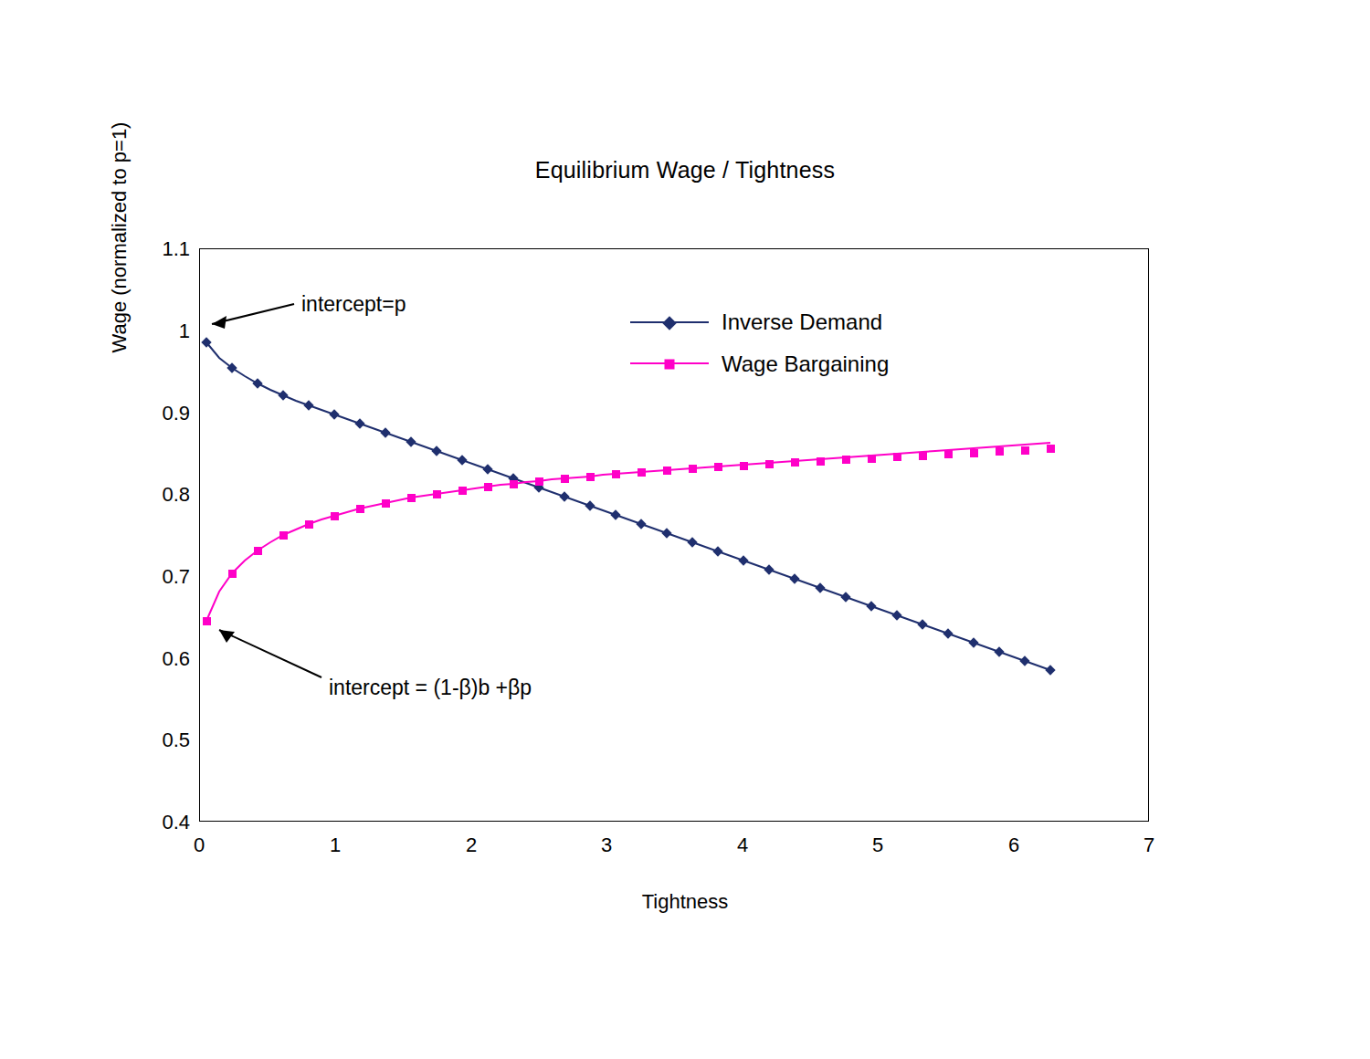Equilibrium Wage / Tightness
1.1
1
0.9
0.8
0.7
0.6
0.5
0.4
0
1
2
3
4
5
6
7
Wage (normalized to p=1)
Tightness
Inverse Demand
Wage Bargaining
intercept=p
intercept = (1-β)b +βp